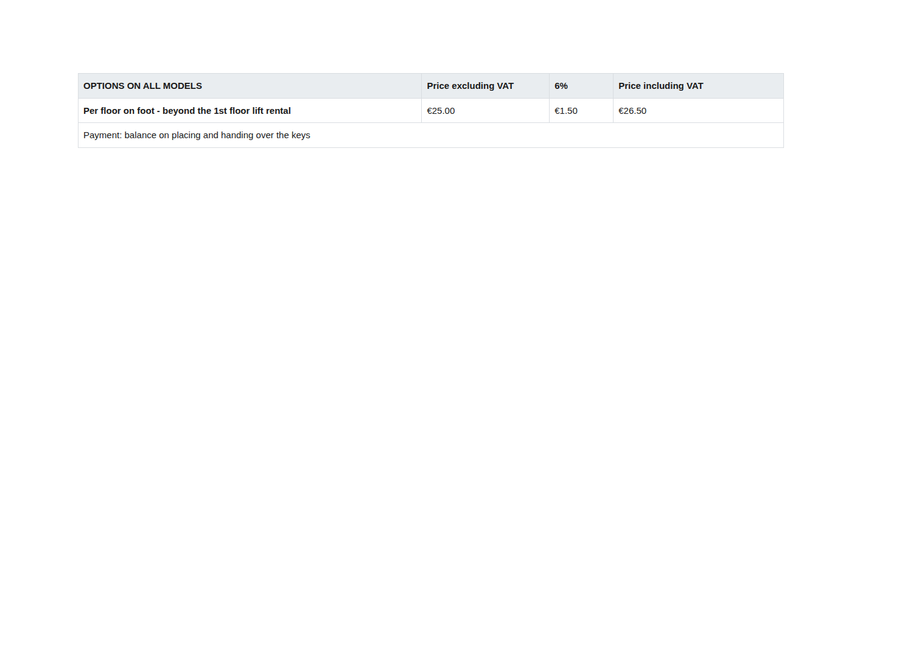| OPTIONS ON ALL MODELS | Price excluding VAT | 6% | Price including VAT |
| --- | --- | --- | --- |
| Per floor on foot - beyond the 1st floor lift rental | €25.00 | €1.50 | €26.50 |
| Payment: balance on placing and handing over the keys |